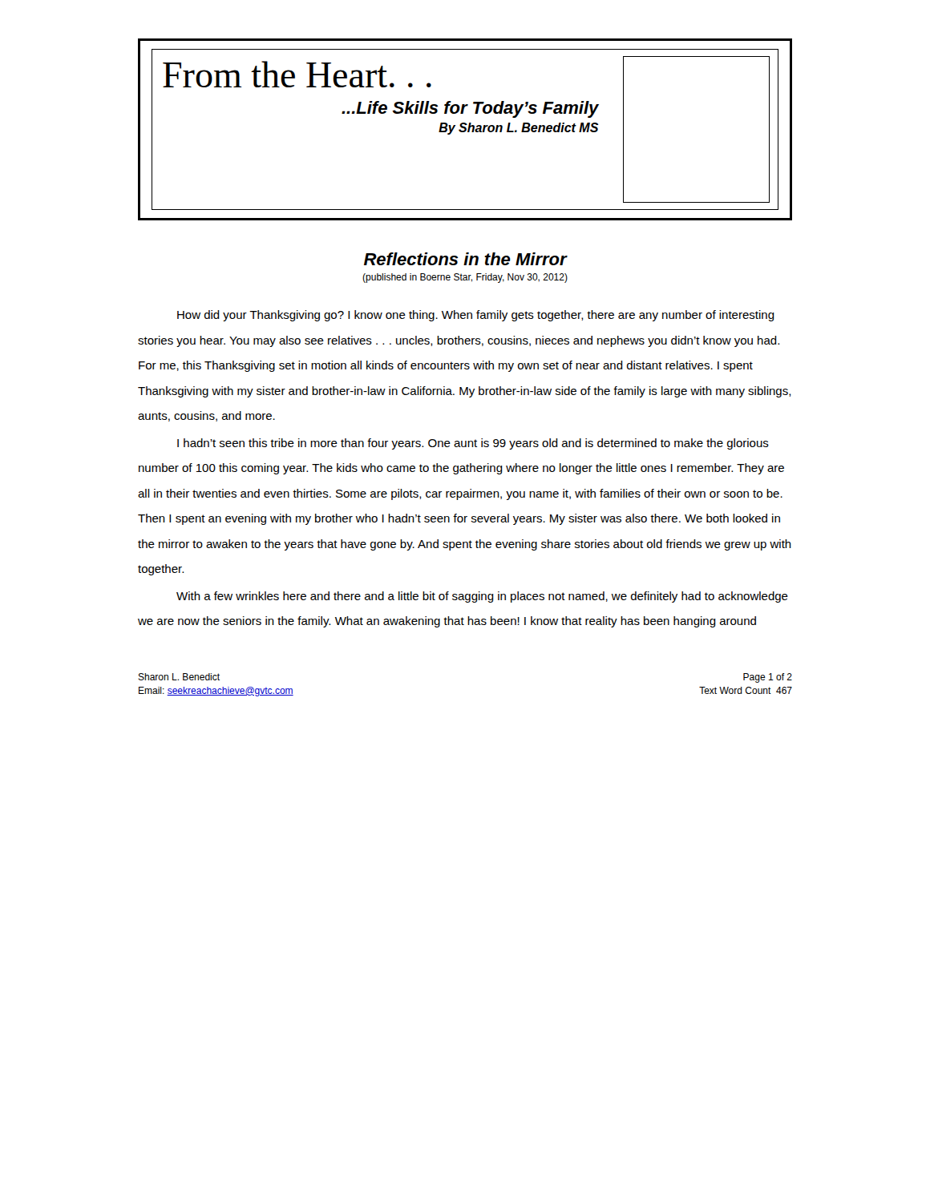From the Heart. . .
...Life Skills for Today’s Family
By Sharon L. Benedict MS
Reflections in the Mirror
(published in Boerne Star, Friday, Nov 30, 2012)
How did your Thanksgiving go? I know one thing. When family gets together, there are any number of interesting stories you hear. You may also see relatives . . . uncles, brothers, cousins, nieces and nephews you didn’t know you had. For me, this Thanksgiving set in motion all kinds of encounters with my own set of near and distant relatives. I spent Thanksgiving with my sister and brother-in-law in California. My brother-in-law side of the family is large with many siblings, aunts, cousins, and more.
I hadn’t seen this tribe in more than four years. One aunt is 99 years old and is determined to make the glorious number of 100 this coming year. The kids who came to the gathering where no longer the little ones I remember. They are all in their twenties and even thirties. Some are pilots, car repairmen, you name it, with families of their own or soon to be. Then I spent an evening with my brother who I hadn’t seen for several years. My sister was also there. We both looked in the mirror to awaken to the years that have gone by. And spent the evening share stories about old friends we grew up with together.
With a few wrinkles here and there and a little bit of sagging in places not named, we definitely had to acknowledge we are now the seniors in the family. What an awakening that has been! I know that reality has been hanging around
Sharon L. Benedict
Email: seekreachachieve@gvtc.com
Page 1 of 2
Text Word Count 467